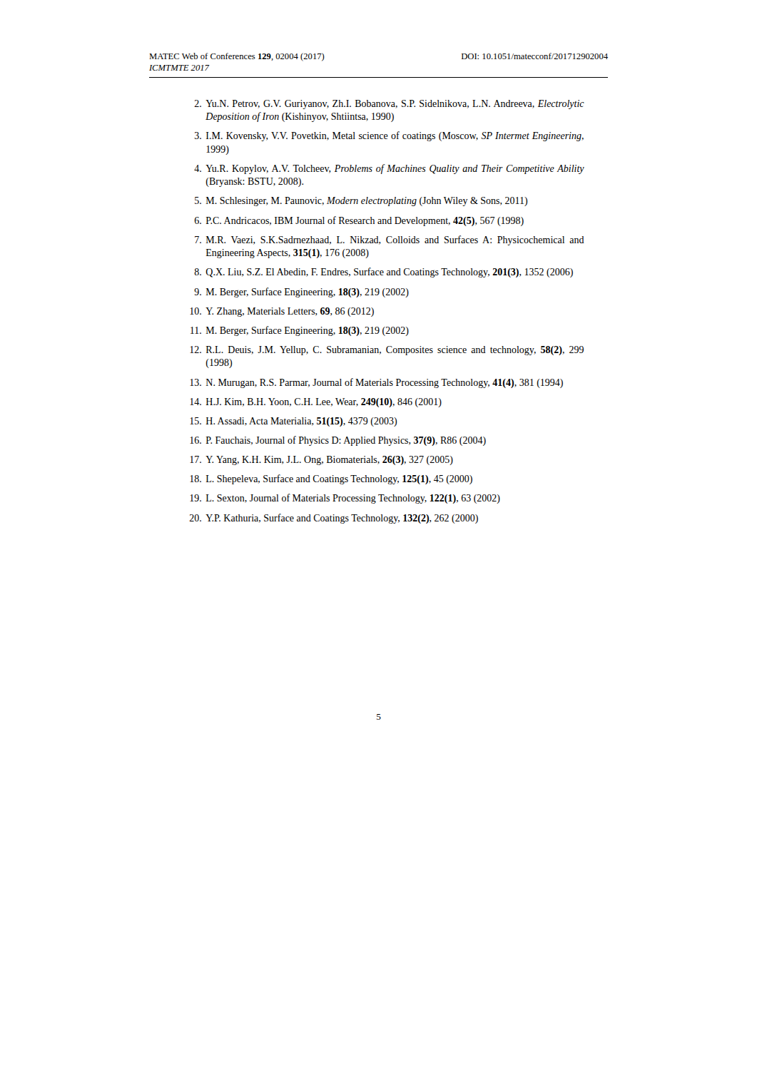MATEC Web of Conferences 129, 02004 (2017)
ICMTMTE 2017
DOI: 10.1051/matecconf/201712902004
2. Yu.N. Petrov, G.V. Guriyanov, Zh.I. Bobanova, S.P. Sidelnikova, L.N. Andreeva, Electrolytic Deposition of Iron (Kishinyov, Shtiintsa, 1990)
3. I.M. Kovensky, V.V. Povetkin, Metal science of coatings (Moscow, SP Intermet Engineering, 1999)
4. Yu.R. Kopylov, A.V. Tolcheev, Problems of Machines Quality and Their Competitive Ability (Bryansk: BSTU, 2008).
5. M. Schlesinger, M. Paunovic, Modern electroplating (John Wiley & Sons, 2011)
6. P.C. Andricacos, IBM Journal of Research and Development, 42(5), 567 (1998)
7. M.R. Vaezi, S.K.Sadrnezhaad, L. Nikzad, Colloids and Surfaces A: Physicochemical and Engineering Aspects, 315(1), 176 (2008)
8. Q.X. Liu, S.Z. El Abedin, F. Endres, Surface and Coatings Technology, 201(3), 1352 (2006)
9. M. Berger, Surface Engineering, 18(3), 219 (2002)
10. Y. Zhang, Materials Letters, 69, 86 (2012)
11. M. Berger, Surface Engineering, 18(3), 219 (2002)
12. R.L. Deuis, J.M. Yellup, C. Subramanian, Composites science and technology, 58(2), 299 (1998)
13. N. Murugan, R.S. Parmar, Journal of Materials Processing Technology, 41(4), 381 (1994)
14. H.J. Kim, B.H. Yoon, C.H. Lee, Wear, 249(10), 846 (2001)
15. H. Assadi, Acta Materialia, 51(15), 4379 (2003)
16. P. Fauchais, Journal of Physics D: Applied Physics, 37(9), R86 (2004)
17. Y. Yang, K.H. Kim, J.L. Ong, Biomaterials, 26(3), 327 (2005)
18. L. Shepeleva, Surface and Coatings Technology, 125(1), 45 (2000)
19. L. Sexton, Journal of Materials Processing Technology, 122(1), 63 (2002)
20. Y.P. Kathuria, Surface and Coatings Technology, 132(2), 262 (2000)
5